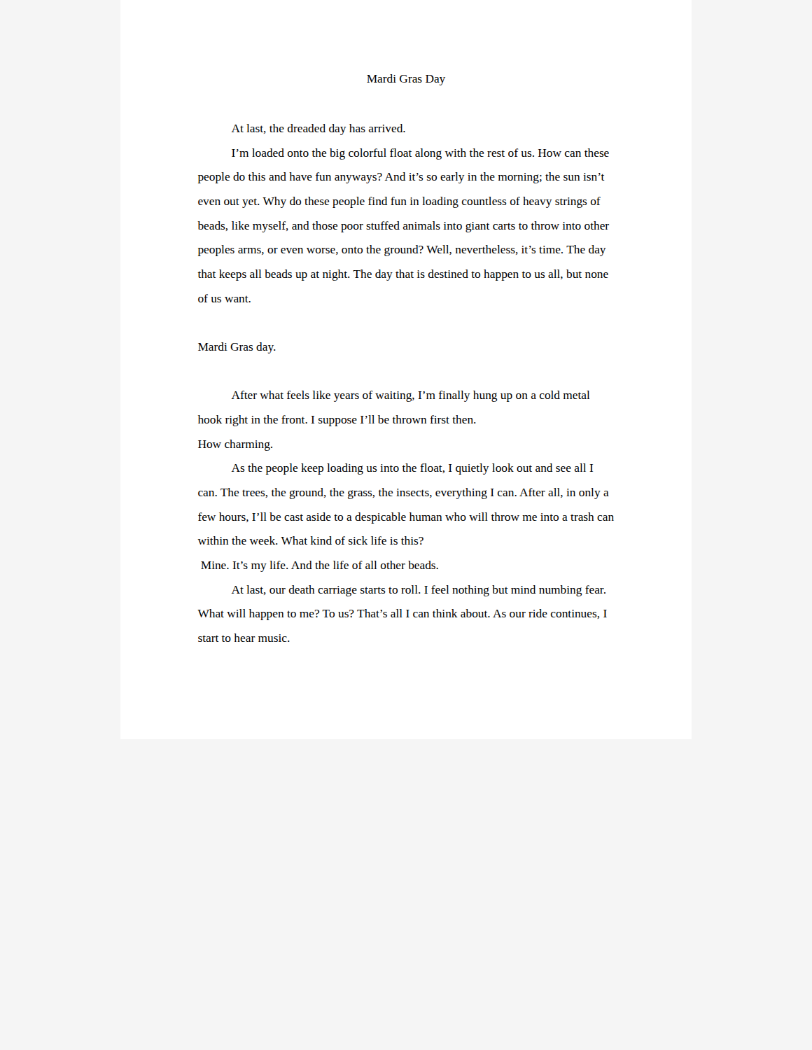Mardi Gras Day
At last, the dreaded day has arrived.
I’m loaded onto the big colorful float along with the rest of us. How can these people do this and have fun anyways? And it’s so early in the morning; the sun isn’t even out yet. Why do these people find fun in loading countless of heavy strings of beads, like myself, and those poor stuffed animals into giant carts to throw into other peoples arms, or even worse, onto the ground? Well, nevertheless, it’s time. The day that keeps all beads up at night. The day that is destined to happen to us all, but none of us want.
Mardi Gras day.
After what feels like years of waiting, I’m finally hung up on a cold metal hook right in the front. I suppose I’ll be thrown first then.
How charming.
As the people keep loading us into the float, I quietly look out and see all I can. The trees, the ground, the grass, the insects, everything I can. After all, in only a few hours, I’ll be cast aside to a despicable human who will throw me into a trash can within the week. What kind of sick life is this?
Mine. It’s my life. And the life of all other beads.
At last, our death carriage starts to roll. I feel nothing but mind numbing fear. What will happen to me? To us? That’s all I can think about. As our ride continues, I start to hear music.